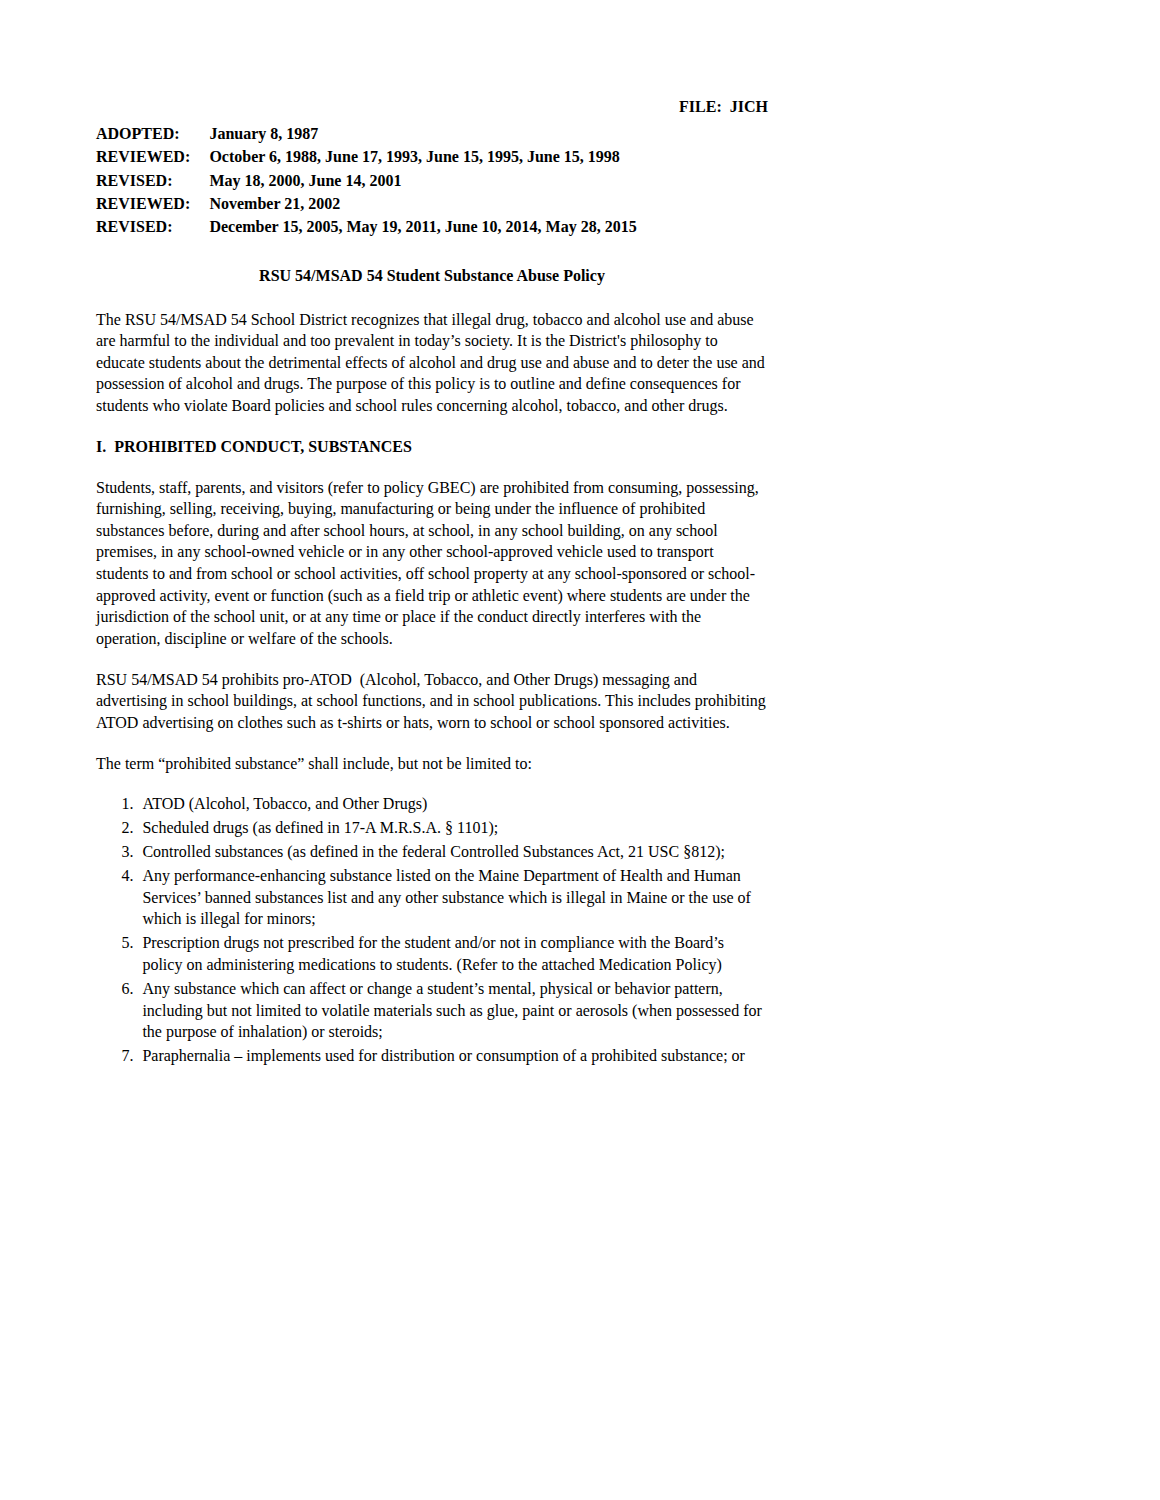FILE: JICH
| ADOPTED: | January 8, 1987 |
| REVIEWED: | October 6, 1988, June 17, 1993, June 15, 1995, June 15, 1998 |
| REVISED: | May 18, 2000, June 14, 2001 |
| REVIEWED: | November 21, 2002 |
| REVISED: | December 15, 2005, May 19, 2011, June 10, 2014, May 28, 2015 |
RSU 54/MSAD 54 Student Substance Abuse Policy
The RSU 54/MSAD 54 School District recognizes that illegal drug, tobacco and alcohol use and abuse are harmful to the individual and too prevalent in today’s society. It is the District's philosophy to educate students about the detrimental effects of alcohol and drug use and abuse and to deter the use and possession of alcohol and drugs. The purpose of this policy is to outline and define consequences for students who violate Board policies and school rules concerning alcohol, tobacco, and other drugs.
I. PROHIBITED CONDUCT, SUBSTANCES
Students, staff, parents, and visitors (refer to policy GBEC) are prohibited from consuming, possessing, furnishing, selling, receiving, buying, manufacturing or being under the influence of prohibited substances before, during and after school hours, at school, in any school building, on any school premises, in any school-owned vehicle or in any other school-approved vehicle used to transport students to and from school or school activities, off school property at any school-sponsored or school-approved activity, event or function (such as a field trip or athletic event) where students are under the jurisdiction of the school unit, or at any time or place if the conduct directly interferes with the operation, discipline or welfare of the schools.
RSU 54/MSAD 54 prohibits pro-ATOD (Alcohol, Tobacco, and Other Drugs) messaging and advertising in school buildings, at school functions, and in school publications. This includes prohibiting ATOD advertising on clothes such as t-shirts or hats, worn to school or school sponsored activities.
The term “prohibited substance” shall include, but not be limited to:
ATOD (Alcohol, Tobacco, and Other Drugs)
Scheduled drugs (as defined in 17-A M.R.S.A. § 1101);
Controlled substances (as defined in the federal Controlled Substances Act, 21 USC §812);
Any performance-enhancing substance listed on the Maine Department of Health and Human Services’ banned substances list and any other substance which is illegal in Maine or the use of which is illegal for minors;
Prescription drugs not prescribed for the student and/or not in compliance with the Board’s policy on administering medications to students. (Refer to the attached Medication Policy)
Any substance which can affect or change a student’s mental, physical or behavior pattern, including but not limited to volatile materials such as glue, paint or aerosols (when possessed for the purpose of inhalation) or steroids;
Paraphernalia – implements used for distribution or consumption of a prohibited substance; or